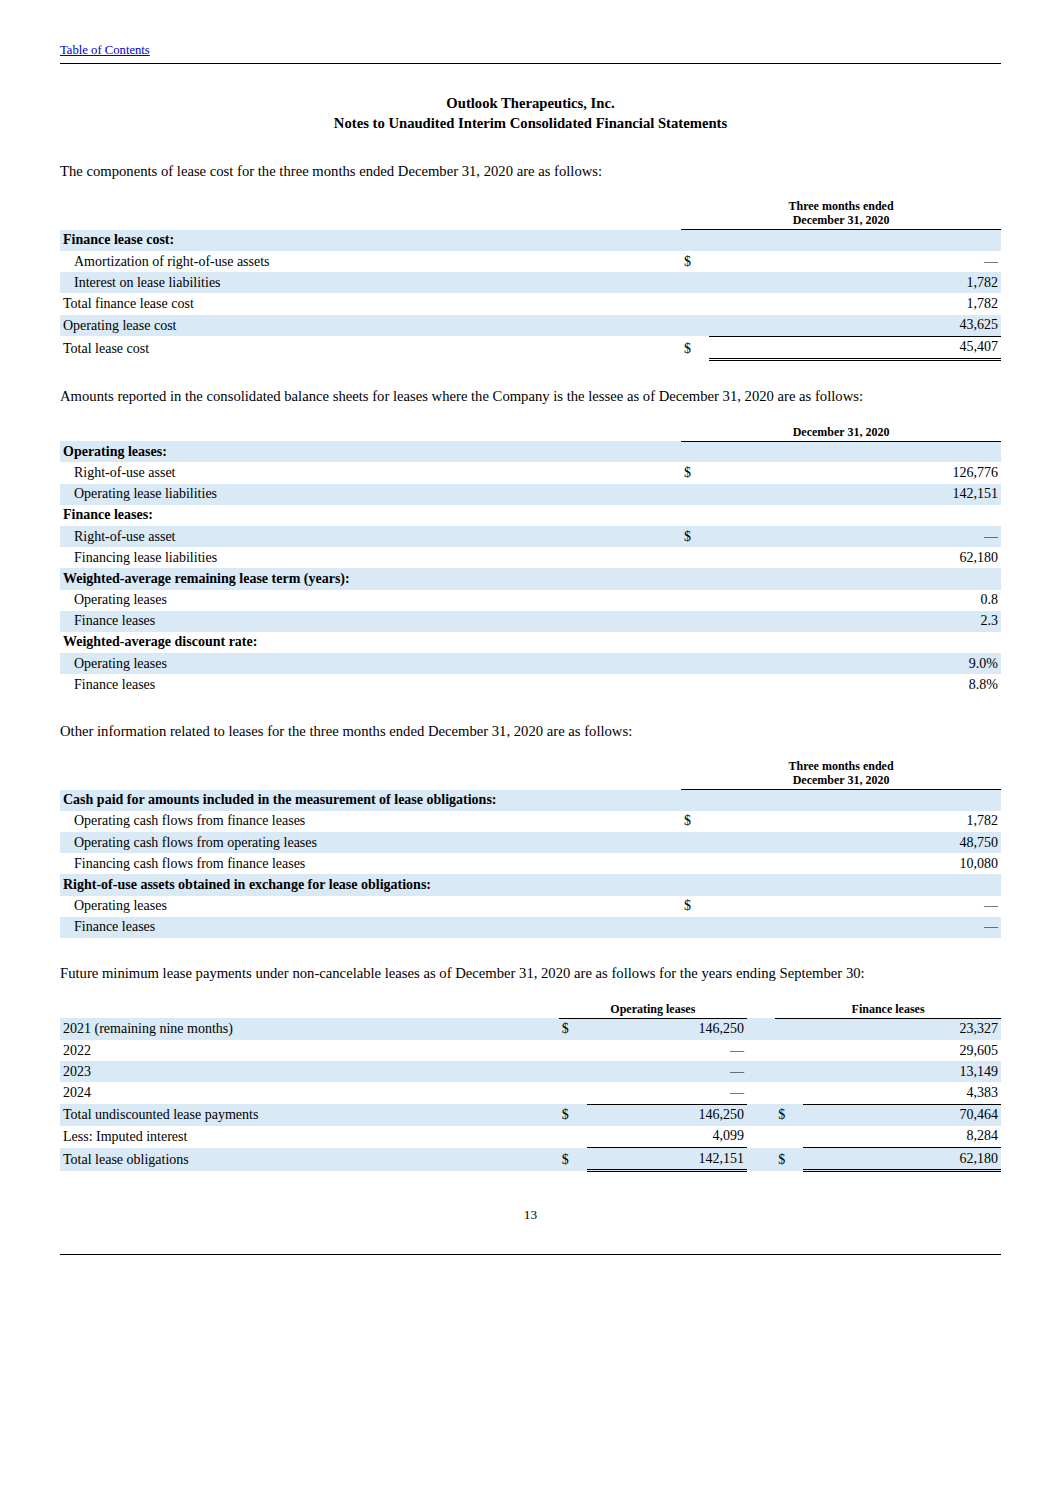Table of Contents
Outlook Therapeutics, Inc.
Notes to Unaudited Interim Consolidated Financial Statements
The components of lease cost for the three months ended December 31, 2020 are as follows:
| | | Three months ended December 31, 2020 |
| Finance lease cost: | | | |
| Amortization of right-of-use assets | | $ | — |
| Interest on lease liabilities | | | 1,782 |
| Total finance lease cost | | | 1,782 |
| Operating lease cost | | | 43,625 |
| Total lease cost | | $ | 45,407 |
Amounts reported in the consolidated balance sheets for leases where the Company is the lessee as of December 31, 2020 are as follows:
| | | December 31, 2020 |
| Operating leases: | | | |
| Right-of-use asset | | $ | 126,776 |
| Operating lease liabilities | | | 142,151 |
| Finance leases: | | | |
| Right-of-use asset | | $ | — |
| Financing lease liabilities | | | 62,180 |
| Weighted-average remaining lease term (years): | | | |
| Operating leases | | | 0.8 |
| Finance leases | | | 2.3 |
| Weighted-average discount rate: | | | |
| Operating leases | | | 9.0% |
| Finance leases | | | 8.8% |
Other information related to leases for the three months ended December 31, 2020 are as follows:
| | | Three months ended December 31, 2020 |
| Cash paid for amounts included in the measurement of lease obligations: | | | |
| Operating cash flows from finance leases | | $ | 1,782 |
| Operating cash flows from operating leases | | | 48,750 |
| Financing cash flows from finance leases | | | 10,080 |
| Right-of-use assets obtained in exchange for lease obligations: | | | |
| Operating leases | | $ | — |
| Finance leases | | | — |
Future minimum lease payments under non-cancelable leases as of December 31, 2020 are as follows for the years ending September 30:
| | | Operating leases | | Finance leases |
| 2021 (remaining nine months) | | $ | 146,250 | | | 23,327 |
| 2022 | | | — | | | 29,605 |
| 2023 | | | — | | | 13,149 |
| 2024 | | | — | | | 4,383 |
| Total undiscounted lease payments | | $ | 146,250 | | $ | 70,464 |
| Less: Imputed interest | | | 4,099 | | | 8,284 |
| Total lease obligations | | $ | 142,151 | | $ | 62,180 |
13